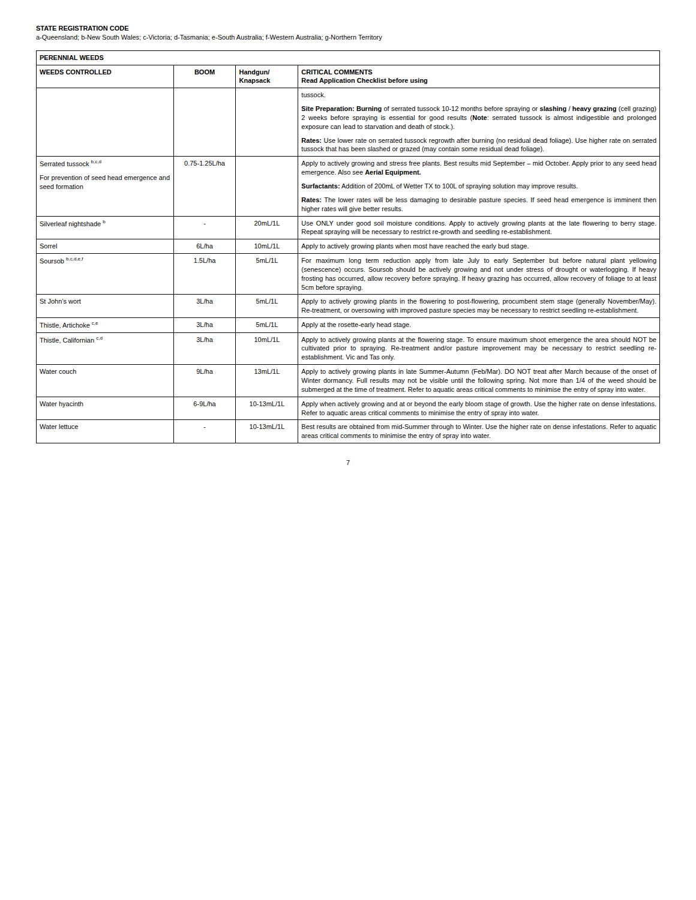STATE REGISTRATION CODE
a-Queensland; b-New South Wales; c-Victoria; d-Tasmania; e-South Australia; f-Western Australia; g-Northern Territory
| PERENNIAL WEEDS |
| WEEDS CONTROLLED | BOOM | Handgun/ Knapsack | CRITICAL COMMENTS Read Application Checklist before using |
| | | | tussock. Site Preparation: Burning of serrated tussock 10-12 months before spraying or slashing / heavy grazing (cell grazing) 2 weeks before spraying is essential for good results ( Note : serrated tussock is almost indigestible and prolonged exposure can lead to starvation and death of stock.). Rates: Use lower rate on serrated tussock regrowth after burning (no residual dead foliage). Use higher rate on serrated tussock that has been slashed or grazed (may contain some residual dead foliage). |
| Serrated tussock b,c,d For prevention of seed head emergence and seed formation | 0.75-1.25L/ha | | Apply to actively growing and stress free plants. Best results mid September – mid October. Apply prior to any seed head emergence. Also see Aerial Equipment. Surfactants: Addition of 200mL of Wetter TX to 100L of spraying solution may improve results. Rates: The lower rates will be less damaging to desirable pasture species. If seed head emergence is imminent then higher rates will give better results. |
| Silverleaf nightshade b | - | 20mL/1L | Use ONLY under good soil moisture conditions. Apply to actively growing plants at the late flowering to berry stage. Repeat spraying will be necessary to restrict re-growth and seedling re-establishment. |
| Sorrel | 6L/ha | 10mL/1L | Apply to actively growing plants when most have reached the early bud stage. |
| Soursob b,c,d,e,f | 1.5L/ha | 5mL/1L | For maximum long term reduction apply from late July to early September but before natural plant yellowing (senescence) occurs. Soursob should be actively growing and not under stress of drought or waterlogging. If heavy frosting has occurred, allow recovery before spraying. If heavy grazing has occurred, allow recovery of foliage to at least 5cm before spraying. |
| St John’s wort | 3L/ha | 5mL/1L | Apply to actively growing plants in the flowering to post-flowering, procumbent stem stage (generally November/May). Re-treatment, or oversowing with improved pasture species may be necessary to restrict seedling re-establishment. |
| Thistle, Artichoke c,e | 3L/ha | 5mL/1L | Apply at the rosette-early head stage. |
| Thistle, Californian c,d | 3L/ha | 10mL/1L | Apply to actively growing plants at the flowering stage. To ensure maximum shoot emergence the area should NOT be cultivated prior to spraying. Re-treatment and/or pasture improvement may be necessary to restrict seedling re-establishment. Vic and Tas only. |
| Water couch | 9L/ha | 13mL/1L | Apply to actively growing plants in late Summer-Autumn (Feb/Mar). DO NOT treat after March because of the onset of Winter dormancy. Full results may not be visible until the following spring. Not more than 1/4 of the weed should be submerged at the time of treatment. Refer to aquatic areas critical comments to minimise the entry of spray into water. |
| Water hyacinth | 6-9L/ha | 10-13mL/1L | Apply when actively growing and at or beyond the early bloom stage of growth. Use the higher rate on dense infestations. Refer to aquatic areas critical comments to minimise the entry of spray into water. |
| Water lettuce | - | 10-13mL/1L | Best results are obtained from mid-Summer through to Winter. Use the higher rate on dense infestations. Refer to aquatic areas critical comments to minimise the entry of spray into water. |
7